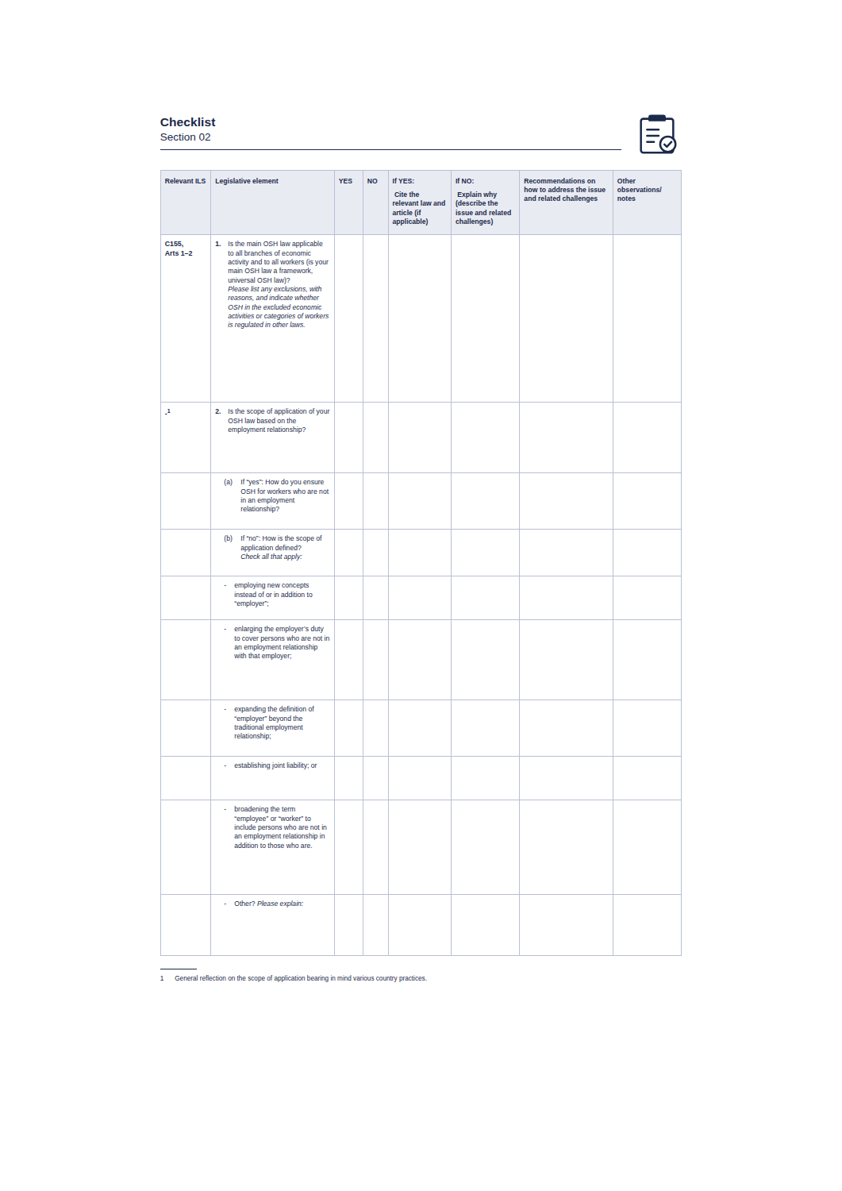Checklist
Section 02
| Relevant ILS | Legislative element | YES | NO | If YES: Cite the relevant law and article (if applicable) | If NO: Explain why (describe the issue and related challenges) | Recommendations on how to address the issue and related challenges | Other observations/ notes |
| --- | --- | --- | --- | --- | --- | --- | --- |
| C155, Arts 1–2 | 1. Is the main OSH law applicable to all branches of economic activity and to all workers (is your main OSH law a framework, universal OSH law)? Please list any exclusions, with reasons, and indicate whether OSH in the excluded economic activities or categories of workers is regulated in other laws. | | | | | | |
| - 1 | 2. Is the scope of application of your OSH law based on the employment relationship? | | | | | | |
| | (a) If “yes”: How do you ensure OSH for workers who are not in an employment relationship? | | | | | | |
| | (b) If “no”: How is the scope of application defined? Check all that apply: | | | | | | |
| | - employing new concepts instead of or in addition to “employer”; | | | | | | |
| | - enlarging the employer’s duty to cover persons who are not in an employment relationship with that employer; | | | | | | |
| | - expanding the definition of “employer” beyond the traditional employment relationship; | | | | | | |
| | - establishing joint liability; or | | | | | | |
| | - broadening the term “employee” or “worker” to include persons who are not in an employment relationship in addition to those who are. | | | | | | |
| | - Other? Please explain: | | | | | | |
1 General reflection on the scope of application bearing in mind various country practices.